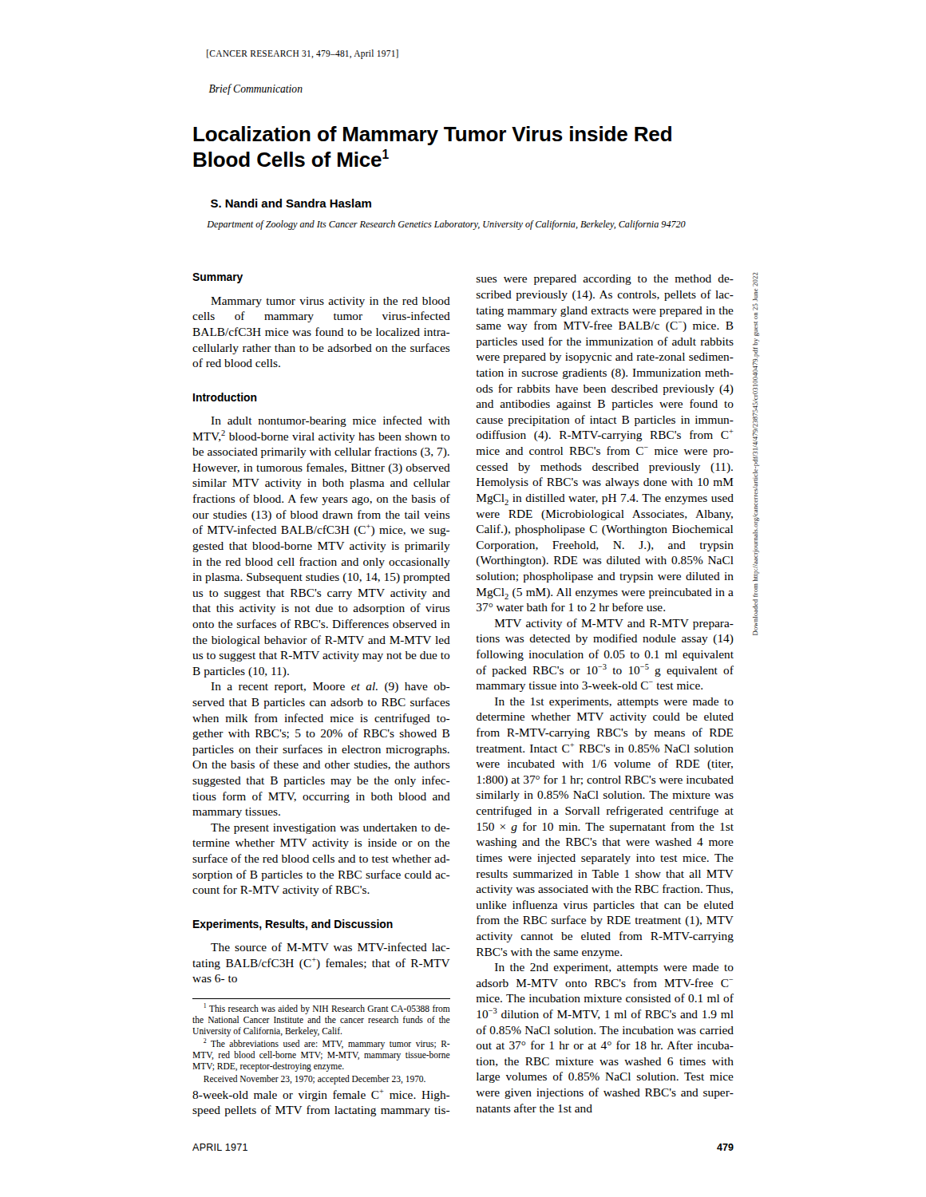Downloaded from http://aacrjournals.org/cancerres/article-pdf/31/4/479/2387545/cr0310040479.pdf by guest on 25 June 2022
[CANCER RESEARCH 31, 479–481, April 1971]
Brief Communication
Localization of Mammary Tumor Virus inside Red Blood Cells of Mice1
S. Nandi and Sandra Haslam
Department of Zoology and Its Cancer Research Genetics Laboratory, University of California, Berkeley, California 94720
Summary
Mammary tumor virus activity in the red blood cells of mammary tumor virus-infected BALB/cfC3H mice was found to be localized intracellularly rather than to be adsorbed on the surfaces of red blood cells.
Introduction
In adult nontumor-bearing mice infected with MTV,2 blood-borne viral activity has been shown to be associated primarily with cellular fractions (3, 7). However, in tumorous females, Bittner (3) observed similar MTV activity in both plasma and cellular fractions of blood. A few years ago, on the basis of our studies (13) of blood drawn from the tail veins of MTV-infected BALB/cfC3H (C+) mice, we suggested that blood-borne MTV activity is primarily in the red blood cell fraction and only occasionally in plasma. Subsequent studies (10, 14, 15) prompted us to suggest that RBC's carry MTV activity and that this activity is not due to adsorption of virus onto the surfaces of RBC's. Differences observed in the biological behavior of R-MTV and M-MTV led us to suggest that R-MTV activity may not be due to B particles (10, 11).
In a recent report, Moore et al. (9) have observed that B particles can adsorb to RBC surfaces when milk from infected mice is centrifuged together with RBC's; 5 to 20% of RBC's showed B particles on their surfaces in electron micrographs. On the basis of these and other studies, the authors suggested that B particles may be the only infectious form of MTV, occurring in both blood and mammary tissues.
The present investigation was undertaken to determine whether MTV activity is inside or on the surface of the red blood cells and to test whether adsorption of B particles to the RBC surface could account for R-MTV activity of RBC's.
Experiments, Results, and Discussion
The source of M-MTV was MTV-infected lactating BALB/cfC3H (C+) females; that of R-MTV was 6- to
1 This research was aided by NIH Research Grant CA-05388 from the National Cancer Institute and the cancer research funds of the University of California, Berkeley, Calif.
2 The abbreviations used are: MTV, mammary tumor virus; R-MTV, red blood cell-borne MTV; M-MTV, mammary tissue-borne MTV; RDE, receptor-destroying enzyme.
Received November 23, 1970; accepted December 23, 1970.
8-week-old male or virgin female C+ mice. High-speed pellets of MTV from lactating mammary tissues were prepared according to the method described previously (14). As controls, pellets of lactating mammary gland extracts were prepared in the same way from MTV-free BALB/c (C−) mice. B particles used for the immunization of adult rabbits were prepared by isopycnic and rate-zonal sedimentation in sucrose gradients (8). Immunization methods for rabbits have been described previously (4) and antibodies against B particles were found to cause precipitation of intact B particles in immunodiffusion (4). R-MTV-carrying RBC's from C+ mice and control RBC's from C− mice were processed by methods described previously (11). Hemolysis of RBC's was always done with 10 mM MgCl2 in distilled water, pH 7.4. The enzymes used were RDE (Microbiological Associates, Albany, Calif.), phospholipase C (Worthington Biochemical Corporation, Freehold, N. J.), and trypsin (Worthington). RDE was diluted with 0.85% NaCl solution; phospholipase and trypsin were diluted in MgCl2 (5 mM). All enzymes were preincubated in a 37° water bath for 1 to 2 hr before use.
MTV activity of M-MTV and R-MTV preparations was detected by modified nodule assay (14) following inoculation of 0.05 to 0.1 ml equivalent of packed RBC's or 10−3 to 10−5 g equivalent of mammary tissue into 3-week-old C− test mice.
In the 1st experiments, attempts were made to determine whether MTV activity could be eluted from R-MTV-carrying RBC's by means of RDE treatment. Intact C+ RBC's in 0.85% NaCl solution were incubated with 1/6 volume of RDE (titer, 1:800) at 37° for 1 hr; control RBC's were incubated similarly in 0.85% NaCl solution. The mixture was centrifuged in a Sorvall refrigerated centrifuge at 150 × g for 10 min. The supernatant from the 1st washing and the RBC's that were washed 4 more times were injected separately into test mice. The results summarized in Table 1 show that all MTV activity was associated with the RBC fraction. Thus, unlike influenza virus particles that can be eluted from the RBC surface by RDE treatment (1), MTV activity cannot be eluted from R-MTV-carrying RBC's with the same enzyme.
In the 2nd experiment, attempts were made to adsorb M-MTV onto RBC's from MTV-free C− mice. The incubation mixture consisted of 0.1 ml of 10−3 dilution of M-MTV, 1 ml of RBC's and 1.9 ml of 0.85% NaCl solution. The incubation was carried out at 37° for 1 hr or at 4° for 18 hr. After incubation, the RBC mixture was washed 6 times with large volumes of 0.85% NaCl solution. Test mice were given injections of washed RBC's and supernatants after the 1st and
APRIL 1971
479